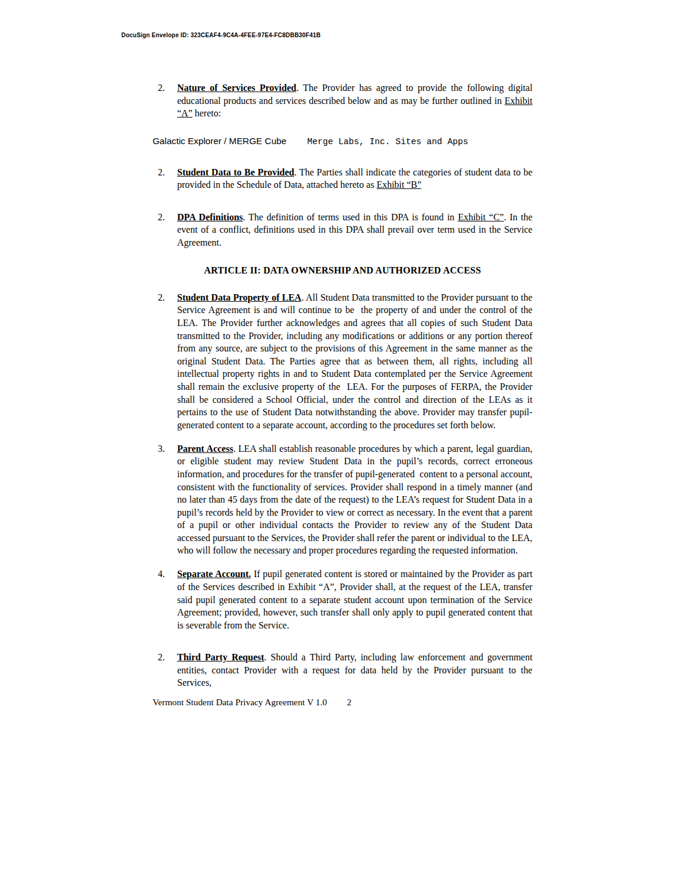DocuSign Envelope ID: 323CEAF4-9C4A-4FEE-97E4-FC8DBB30F41B
Nature of Services Provided. The Provider has agreed to provide the following digital educational products and services described below and as may be further outlined in Exhibit “A” hereto:
Galactic Explorer / MERGE Cube Merge Labs, Inc. Sites and Apps
Student Data to Be Provided. The Parties shall indicate the categories of student data to be provided in the Schedule of Data, attached hereto as Exhibit “B”
DPA Definitions. The definition of terms used in this DPA is found in Exhibit “C”. In the event of a conflict, definitions used in this DPA shall prevail over term used in the Service Agreement.
ARTICLE II: DATA OWNERSHIP AND AUTHORIZED ACCESS
Student Data Property of LEA. All Student Data transmitted to the Provider pursuant to the Service Agreement is and will continue to be the property of and under the control of the LEA. The Provider further acknowledges and agrees that all copies of such Student Data transmitted to the Provider, including any modifications or additions or any portion thereof from any source, are subject to the provisions of this Agreement in the same manner as the original Student Data. The Parties agree that as between them, all rights, including all intellectual property rights in and to Student Data contemplated per the Service Agreement shall remain the exclusive property of the LEA. For the purposes of FERPA, the Provider shall be considered a School Official, under the control and direction of the LEAs as it pertains to the use of Student Data notwithstanding the above. Provider may transfer pupil-generated content to a separate account, according to the procedures set forth below.
Parent Access. LEA shall establish reasonable procedures by which a parent, legal guardian, or eligible student may review Student Data in the pupil’s records, correct erroneous information, and procedures for the transfer of pupil-generated content to a personal account, consistent with the functionality of services. Provider shall respond in a timely manner (and no later than 45 days from the date of the request) to the LEA’s request for Student Data in a pupil’s records held by the Provider to view or correct as necessary. In the event that a parent of a pupil or other individual contacts the Provider to review any of the Student Data accessed pursuant to the Services, the Provider shall refer the parent or individual to the LEA, who will follow the necessary and proper procedures regarding the requested information.
Separate Account. If pupil generated content is stored or maintained by the Provider as part of the Services described in Exhibit “A”, Provider shall, at the request of the LEA, transfer said pupil generated content to a separate student account upon termination of the Service Agreement; provided, however, such transfer shall only apply to pupil generated content that is severable from the Service.
Third Party Request. Should a Third Party, including law enforcement and government entities, contact Provider with a request for data held by the Provider pursuant to the Services,
Vermont Student Data Privacy Agreement V 1.02